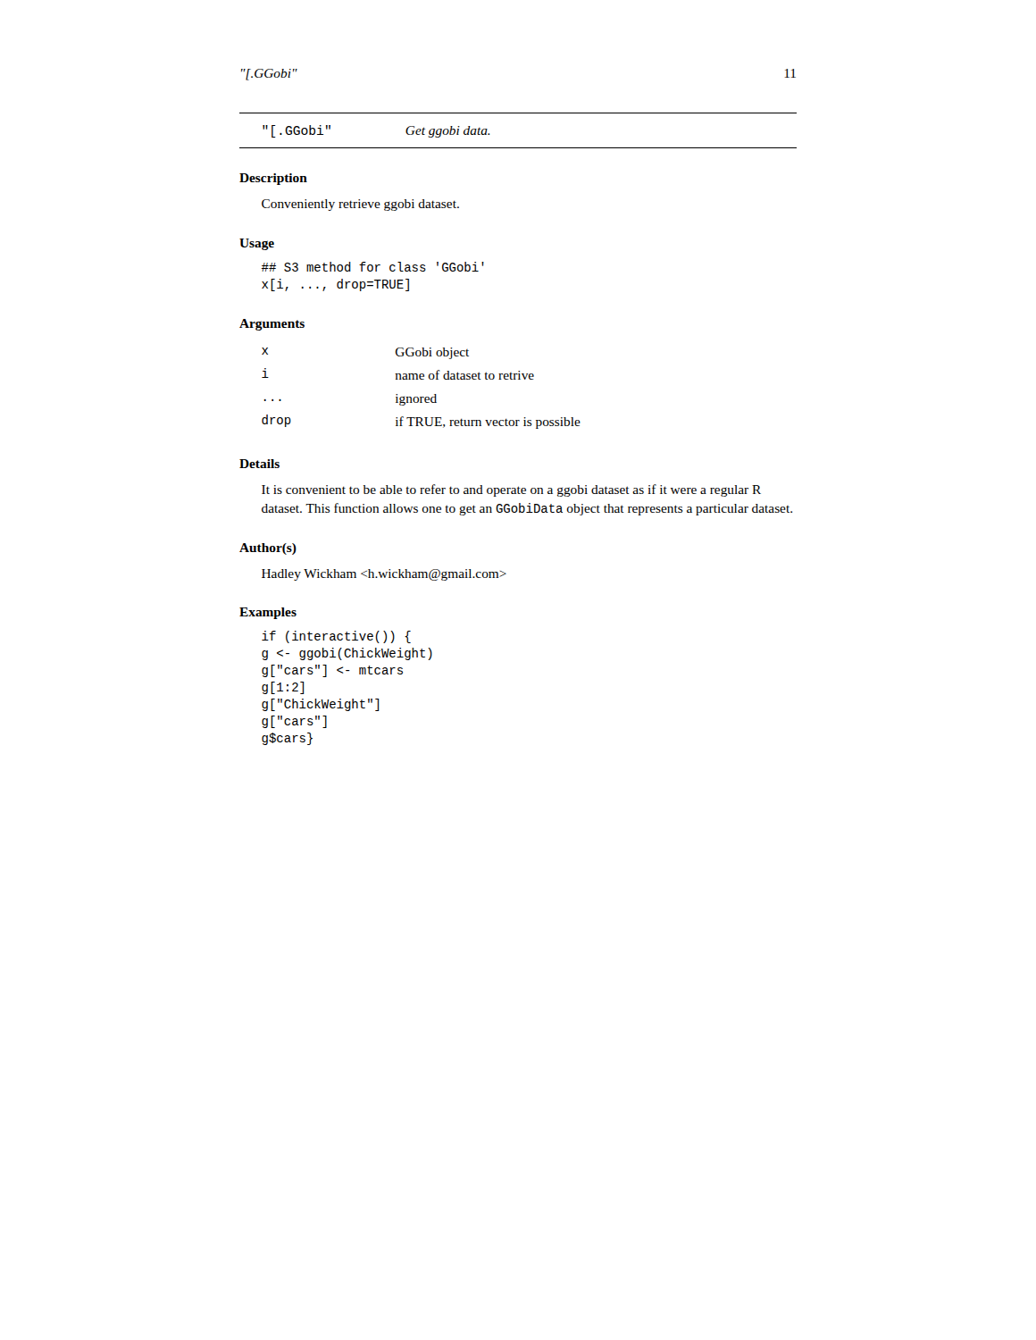"[.GGobi" 11
"[.GGobi" Get ggobi data.
Description
Conveniently retrieve ggobi dataset.
Usage
## S3 method for class 'GGobi'
x[i, ..., drop=TRUE]
Arguments
| x | GGobi object |
| i | name of dataset to retrive |
| ... | ignored |
| drop | if TRUE, return vector is possible |
Details
It is convenient to be able to refer to and operate on a ggobi dataset as if it were a regular R dataset. This function allows one to get an GGobiData object that represents a particular dataset.
Author(s)
Hadley Wickham <h.wickham@gmail.com>
Examples
if (interactive()) {
g <- ggobi(ChickWeight)
g["cars"] <- mtcars
g[1:2]
g["ChickWeight"]
g["cars"]
g$cars}